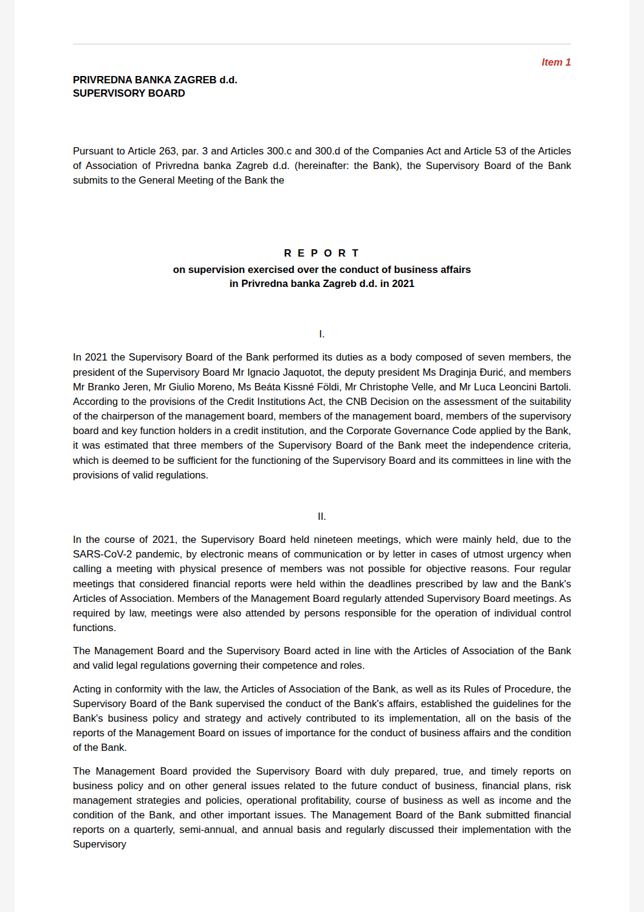Item 1
PRIVREDNA BANKA ZAGREB d.d.
SUPERVISORY BOARD
Pursuant to Article 263, par. 3 and Articles 300.c and 300.d of the Companies Act and Article 53 of the Articles of Association of Privredna banka Zagreb d.d. (hereinafter: the Bank), the Supervisory Board of the Bank submits to the General Meeting of the Bank the
R E P O R T
on supervision exercised over the conduct of business affairs
in Privredna banka Zagreb d.d. in 2021
I.
In 2021 the Supervisory Board of the Bank performed its duties as a body composed of seven members, the president of the Supervisory Board Mr Ignacio Jaquotot, the deputy president Ms Draginja Đurić, and members Mr Branko Jeren, Mr Giulio Moreno, Ms Beáta Kissné Földi, Mr Christophe Velle, and Mr Luca Leoncini Bartoli. According to the provisions of the Credit Institutions Act, the CNB Decision on the assessment of the suitability of the chairperson of the management board, members of the management board, members of the supervisory board and key function holders in a credit institution, and the Corporate Governance Code applied by the Bank, it was estimated that three members of the Supervisory Board of the Bank meet the independence criteria, which is deemed to be sufficient for the functioning of the Supervisory Board and its committees in line with the provisions of valid regulations.
II.
In the course of 2021, the Supervisory Board held nineteen meetings, which were mainly held, due to the SARS-CoV-2 pandemic, by electronic means of communication or by letter in cases of utmost urgency when calling a meeting with physical presence of members was not possible for objective reasons. Four regular meetings that considered financial reports were held within the deadlines prescribed by law and the Bank's Articles of Association. Members of the Management Board regularly attended Supervisory Board meetings. As required by law, meetings were also attended by persons responsible for the operation of individual control functions.
The Management Board and the Supervisory Board acted in line with the Articles of Association of the Bank and valid legal regulations governing their competence and roles.
Acting in conformity with the law, the Articles of Association of the Bank, as well as its Rules of Procedure, the Supervisory Board of the Bank supervised the conduct of the Bank's affairs, established the guidelines for the Bank's business policy and strategy and actively contributed to its implementation, all on the basis of the reports of the Management Board on issues of importance for the conduct of business affairs and the condition of the Bank.
The Management Board provided the Supervisory Board with duly prepared, true, and timely reports on business policy and on other general issues related to the future conduct of business, financial plans, risk management strategies and policies, operational profitability, course of business as well as income and the condition of the Bank, and other important issues. The Management Board of the Bank submitted financial reports on a quarterly, semi-annual, and annual basis and regularly discussed their implementation with the Supervisory